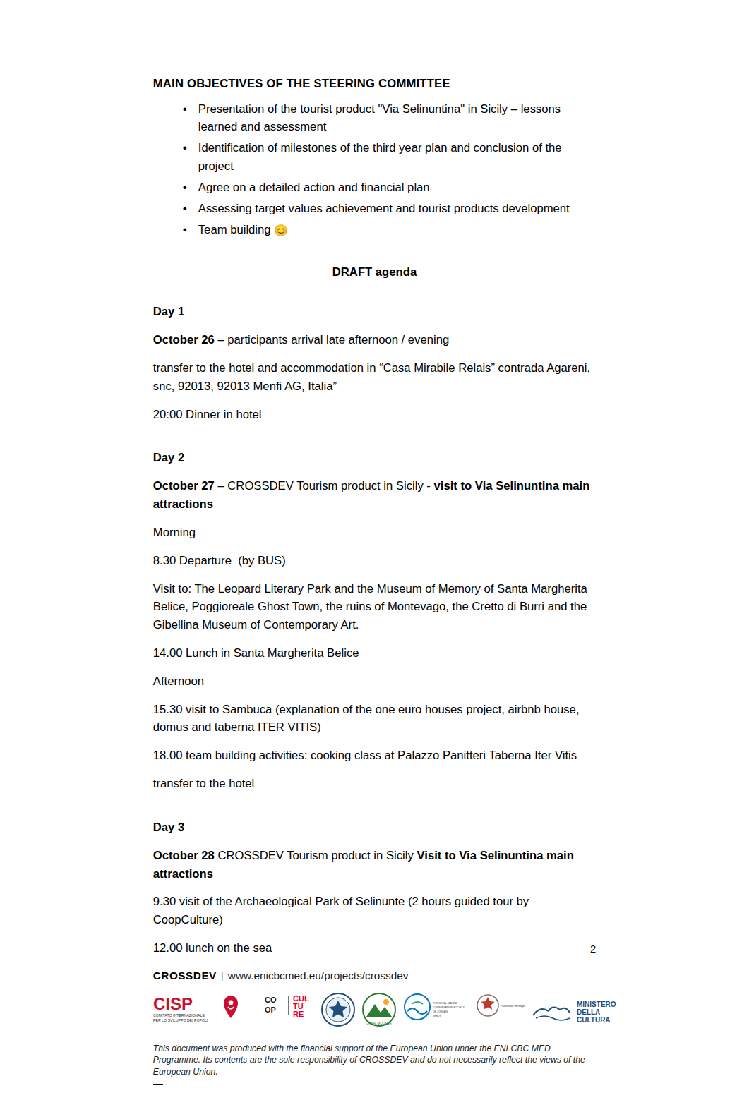MAIN OBJECTIVES OF THE STEERING COMMITTEE
Presentation of the tourist product "Via Selinuntina" in Sicily – lessons learned and assessment
Identification of milestones of the third year plan and conclusion of the project
Agree on a detailed action and financial plan
Assessing target values achievement and tourist products development
Team building 😊
DRAFT agenda
Day 1
October 26 – participants arrival late afternoon / evening
transfer to the hotel and accommodation in “Casa Mirabile Relais” contrada Agareni, snc, 92013, 92013 Menfi AG, Italia”
20:00 Dinner in hotel
Day 2
October 27 – CROSSDEV Tourism product in Sicily - visit to Via Selinuntina main attractions
Morning
8.30 Departure (by BUS)
Visit to: The Leopard Literary Park and the Museum of Memory of Santa Margherita Belice, Poggioreale Ghost Town, the ruins of Montevago, the Cretto di Burri and the Gibellina Museum of Contemporary Art.
14.00 Lunch in Santa Margherita Belice
Afternoon
15.30 visit to Sambuca (explanation of the one euro houses project, airbnb house, domus and taberna ITER VITIS)
18.00 team building activities: cooking class at Palazzo Panitteri Taberna Iter Vitis
transfer to the hotel
Day 3
October 28 CROSSDEV Tourism product in Sicily Visit to Via Selinuntina main attractions
9.30 visit of the Archaeological Park of Selinunte (2 hours guided tour by CoopCulture)
12.00 lunch on the sea
2
CROSSDEV|www.enicbcmed.eu/projects/crossdev
CISP COMITATO INTERNAZIONALE PER LO SVILUPPO DEI POPOLI
CO OP CUL TU RE
JABAL MOUSSA
THE ROYAL MARINE CONSERVATION SOCIETY OF JORDAN JREDS
Palestinian Heritage Trail
MINISTERO DELLA CULTURA
This document was produced with the financial support of the European Union under the ENI CBC MED Programme. Its contents are the sole responsibility of CROSSDEV and do not necessarily reflect the views of the European Union.